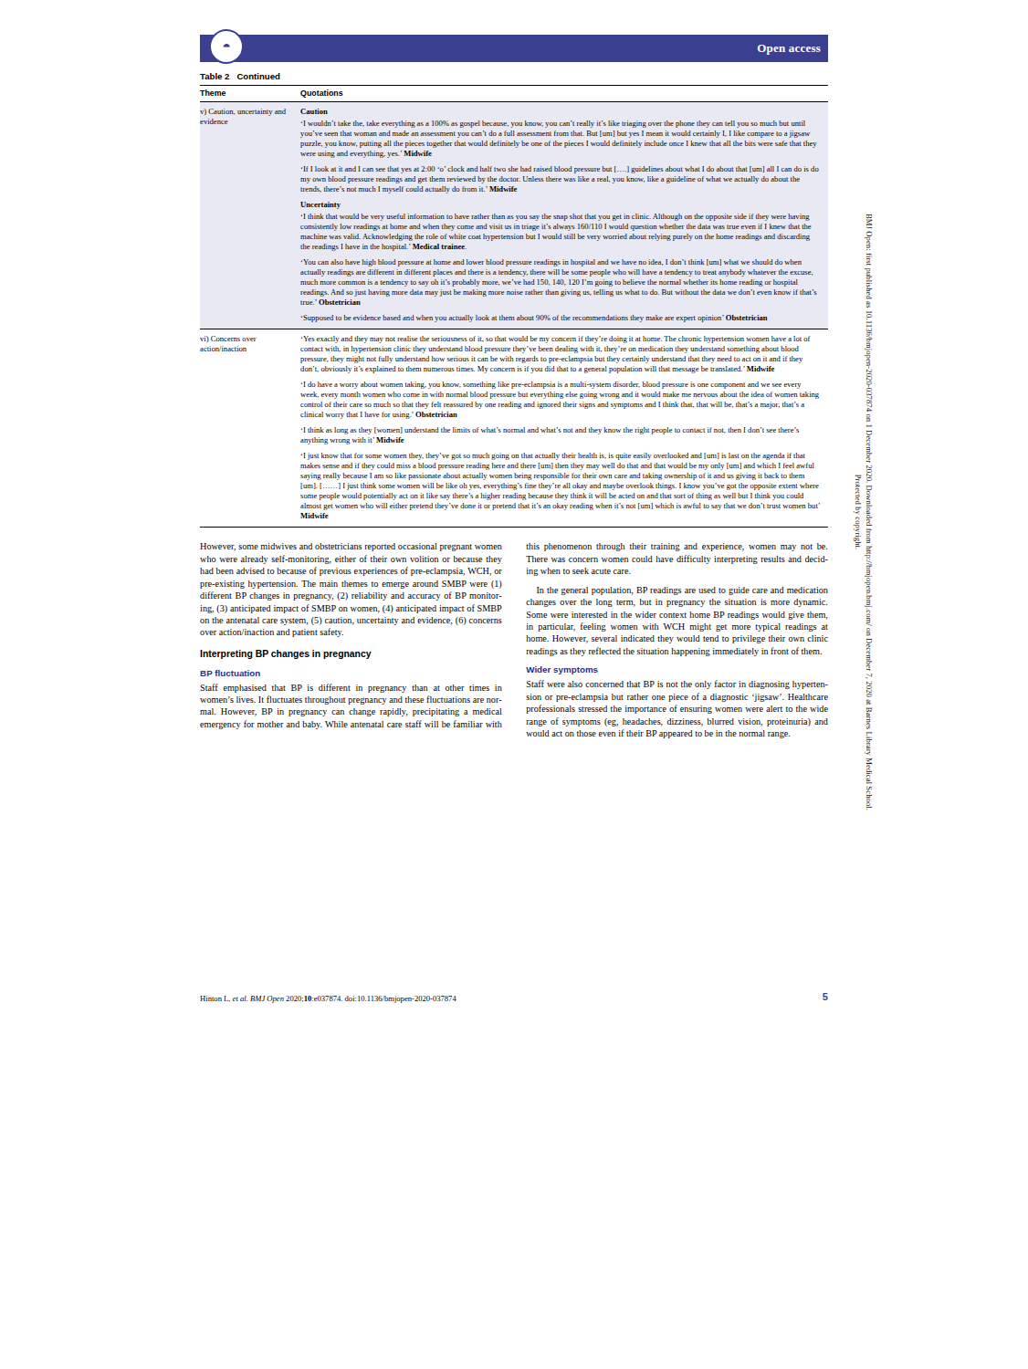◓
Open access
BMJ Open: first published as 10.1136/bmjopen-2020-037874 on 1 December 2020. Downloaded from http://bmjopen.bmj.com/ on December 7, 2020 at Barnes Library Medical School. Protected by copyright.
Table 2 Continued
| Theme | Quotations |
| --- | --- |
| v) Caution, uncertainty and evidence | Caution ‘I wouldn’t take the, take everything as a 100% as gospel because, you know, you can’t really it’s like triaging over the phone they can tell you so much but until you’ve seen that woman and made an assessment you can’t do a full assessment from that. But [um] but yes I mean it would certainly I, I like compare to a jigsaw puzzle, you know, putting all the pieces together that would definitely be one of the pieces I would definitely include once I knew that all the bits were safe that they were using and everything, yes.’ Midwife ‘If I look at it and I can see that yes at 2:00 ‘o’ clock and half two she had raised blood pressure but [….] guidelines about what I do about that [um] all I can do is do my own blood pressure readings and get them reviewed by the doctor. Unless there was like a real, you know, like a guideline of what we actually do about the trends, there’s not much I myself could actually do from it.’ Midwife Uncertainty ‘I think that would be very useful information to have rather than as you say the snap shot that you get in clinic. Although on the opposite side if they were having consistently low readings at home and when they come and visit us in triage it’s always 160/110 I would question whether the data was true even if I knew that the machine was valid. Acknowledging the role of white coat hypertension but I would still be very worried about relying purely on the home readings and discarding the readings I have in the hospital.’ Medical trainee . ‘You can also have high blood pressure at home and lower blood pressure readings in hospital and we have no idea, I don’t think [um] what we should do when actually readings are different in different places and there is a tendency, there will be some people who will have a tendency to treat anybody whatever the excuse, much more common is a tendency to say oh it’s probably more, we’ve had 150, 140, 120 I’m going to believe the normal whether its home reading or hospital readings. And so just having more data may just be making more noise rather than giving us, telling us what to do. But without the data we don’t even know if that’s true.’ Obstetrician ‘Supposed to be evidence based and when you actually look at them about 90% of the recommendations they make are expert opinion’ Obstetrician |
| vi) Concerns over action/inaction | ‘Yes exactly and they may not realise the seriousness of it, so that would be my concern if they’re doing it at home. The chronic hypertension women have a lot of contact with, in hypertension clinic they understand blood pressure they’ve been dealing with it, they’re on medication they understand something about blood pressure, they might not fully understand how serious it can be with regards to pre-eclampsia but they certainly understand that they need to act on it and if they don’t, obviously it’s explained to them numerous times. My concern is if you did that to a general population will that message be translated.’ Midwife ‘I do have a worry about women taking, you know, something like pre-eclampsia is a multi-system disorder, blood pressure is one component and we see every week, every month women who come in with normal blood pressure but everything else going wrong and it would make me nervous about the idea of women taking control of their care so much so that they felt reassured by one reading and ignored their signs and symptoms and I think that, that will be, that’s a major, that’s a clinical worry that I have for using.’ Obstetrician ‘I think as long as they [women] understand the limits of what’s normal and what’s not and they know the right people to contact if not, then I don’t see there’s anything wrong with it’ Midwife ‘I just know that for some women they, they’ve got so much going on that actually their health is, is quite easily overlooked and [um] is last on the agenda if that makes sense and if they could miss a blood pressure reading here and there [um] then they may well do that and that would be my only [um] and which I feel awful saying really because I am so like passionate about actually women being responsible for their own care and taking ownership of it and us giving it back to them [um]. [……] I just think some women will be like oh yes, everything’s fine they’re all okay and maybe overlook things. I know you’ve got the opposite extent where some people would potentially act on it like say there’s a higher reading because they think it will be acted on and that sort of thing as well but I think you could almost get women who will either pretend they’ve done it or pretend that it’s an okay reading when it’s not [um] which is awful to say that we don’t trust women but’ Midwife |
However, some midwives and obstetricians reported occasional pregnant women who were already self-monitoring, either of their own volition or because they had been advised to because of previous experiences of pre-eclampsia, WCH, or pre-existing hypertension. The main themes to emerge around SMBP were (1) different BP changes in pregnancy, (2) reliability and accuracy of BP monitoring, (3) anticipated impact of SMBP on women, (4) anticipated impact of SMBP on the antenatal care system, (5) caution, uncertainty and evidence, (6) concerns over action/inaction and patient safety.
Interpreting BP changes in pregnancy
BP fluctuation
Staff emphasised that BP is different in pregnancy than at other times in women’s lives. It fluctuates throughout pregnancy and these fluctuations are normal. However, BP in pregnancy can change rapidly, precipitating a medical emergency for mother and baby. While antenatal care staff will be familiar with this phenomenon through their training and experience, women may not be. There was concern women could have difficulty interpreting results and deciding when to seek acute care.
In the general population, BP readings are used to guide care and medication changes over the long term, but in pregnancy the situation is more dynamic. Some were interested in the wider context home BP readings would give them, in particular, feeling women with WCH might get more typical readings at home. However, several indicated they would tend to privilege their own clinic readings as they reflected the situation happening immediately in front of them.
Wider symptoms
Staff were also concerned that BP is not the only factor in diagnosing hypertension or pre-eclampsia but rather one piece of a diagnostic ‘jigsaw’. Healthcare professionals stressed the importance of ensuring women were alert to the wide range of symptoms (eg, headaches, dizziness, blurred vision, proteinuria) and would act on those even if their BP appeared to be in the normal range.
Hinton L, et al. BMJ Open 2020;10:e037874. doi:10.1136/bmjopen-2020-037874
5